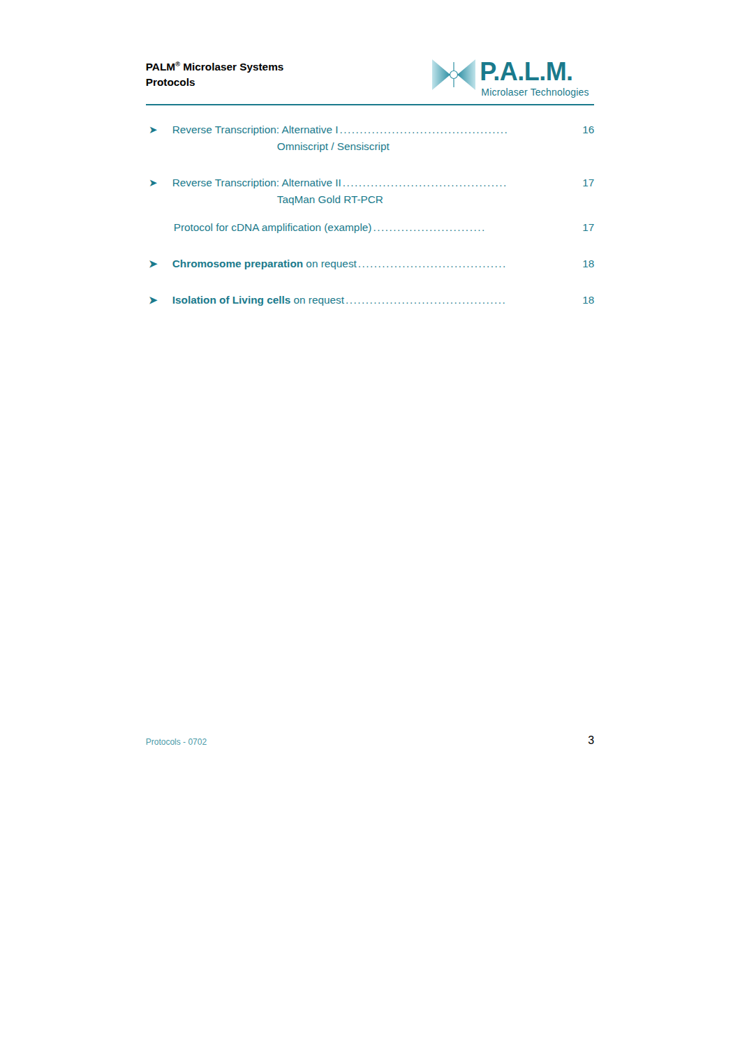PALM® Microlaser Systems
Protocols
P.A.L.M.
Microlaser Technologies
➤
Reverse Transcription: Alternative I .......................................... 16
Omniscript / Sensiscript
➤
Reverse Transcription: Alternative II ......................................... 17
TaqMan Gold RT-PCR
Protocol for cDNA amplification (example) ............................ 17
➤
Chromosome preparation on request ..................................... 18
➤
Isolation of Living cells on request ........................................ 18
Protocols - 0702
3